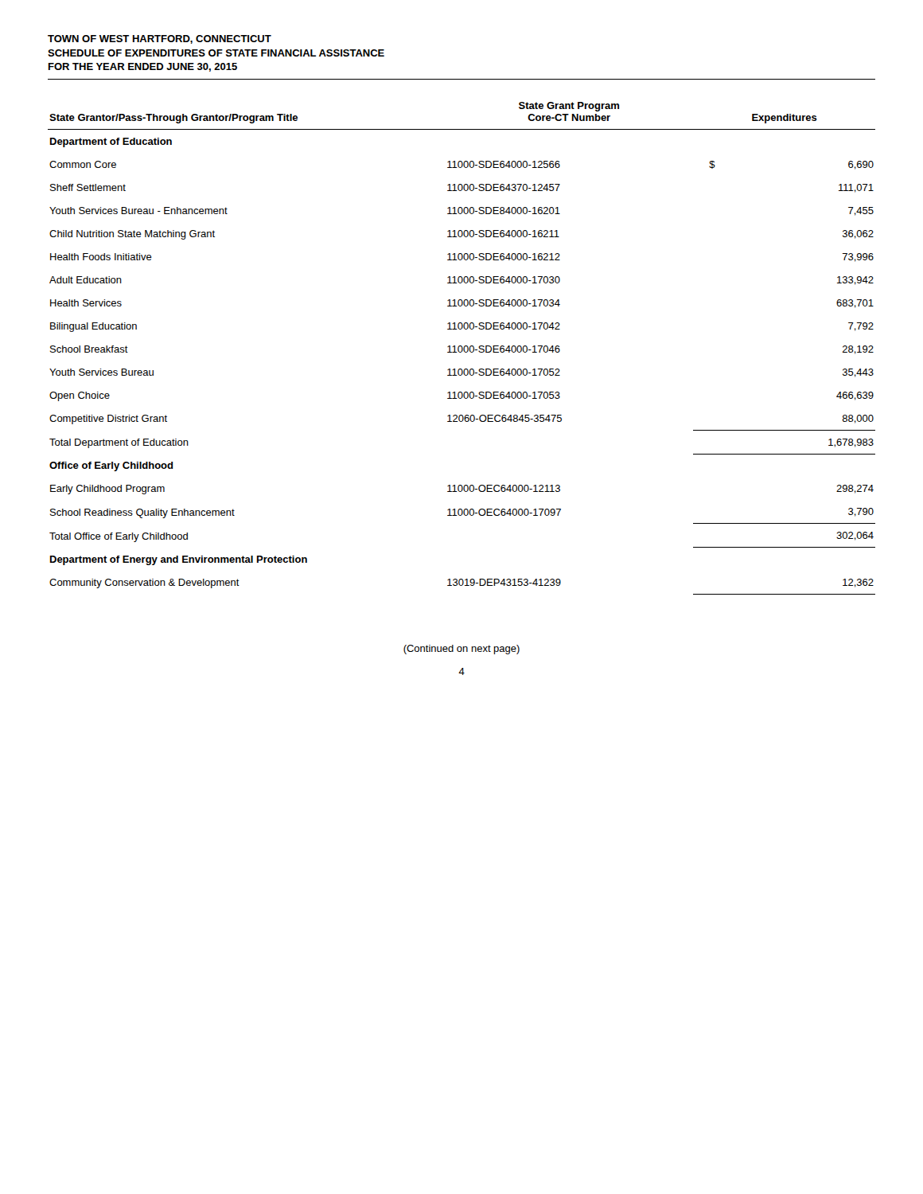TOWN OF WEST HARTFORD, CONNECTICUT
SCHEDULE OF EXPENDITURES OF STATE FINANCIAL ASSISTANCE
FOR THE YEAR ENDED JUNE 30, 2015
| State Grantor/Pass-Through Grantor/Program Title | State Grant Program Core-CT Number | Expenditures |
| --- | --- | --- |
| Department of Education | | |
| Common Core | 11000-SDE64000-12566 | $ 6,690 |
| Sheff Settlement | 11000-SDE64370-12457 | 111,071 |
| Youth Services Bureau - Enhancement | 11000-SDE84000-16201 | 7,455 |
| Child Nutrition State Matching Grant | 11000-SDE64000-16211 | 36,062 |
| Health Foods Initiative | 11000-SDE64000-16212 | 73,996 |
| Adult Education | 11000-SDE64000-17030 | 133,942 |
| Health Services | 11000-SDE64000-17034 | 683,701 |
| Bilingual Education | 11000-SDE64000-17042 | 7,792 |
| School Breakfast | 11000-SDE64000-17046 | 28,192 |
| Youth Services Bureau | 11000-SDE64000-17052 | 35,443 |
| Open Choice | 11000-SDE64000-17053 | 466,639 |
| Competitive District Grant | 12060-OEC64845-35475 | 88,000 |
| Total Department of Education | | 1,678,983 |
| Office of Early Childhood | | |
| Early Childhood Program | 11000-OEC64000-12113 | 298,274 |
| School Readiness Quality Enhancement | 11000-OEC64000-17097 | 3,790 |
| Total Office of Early Childhood | | 302,064 |
| Department of Energy and Environmental Protection | | |
| Community Conservation & Development | 13019-DEP43153-41239 | 12,362 |
(Continued on next page)
4